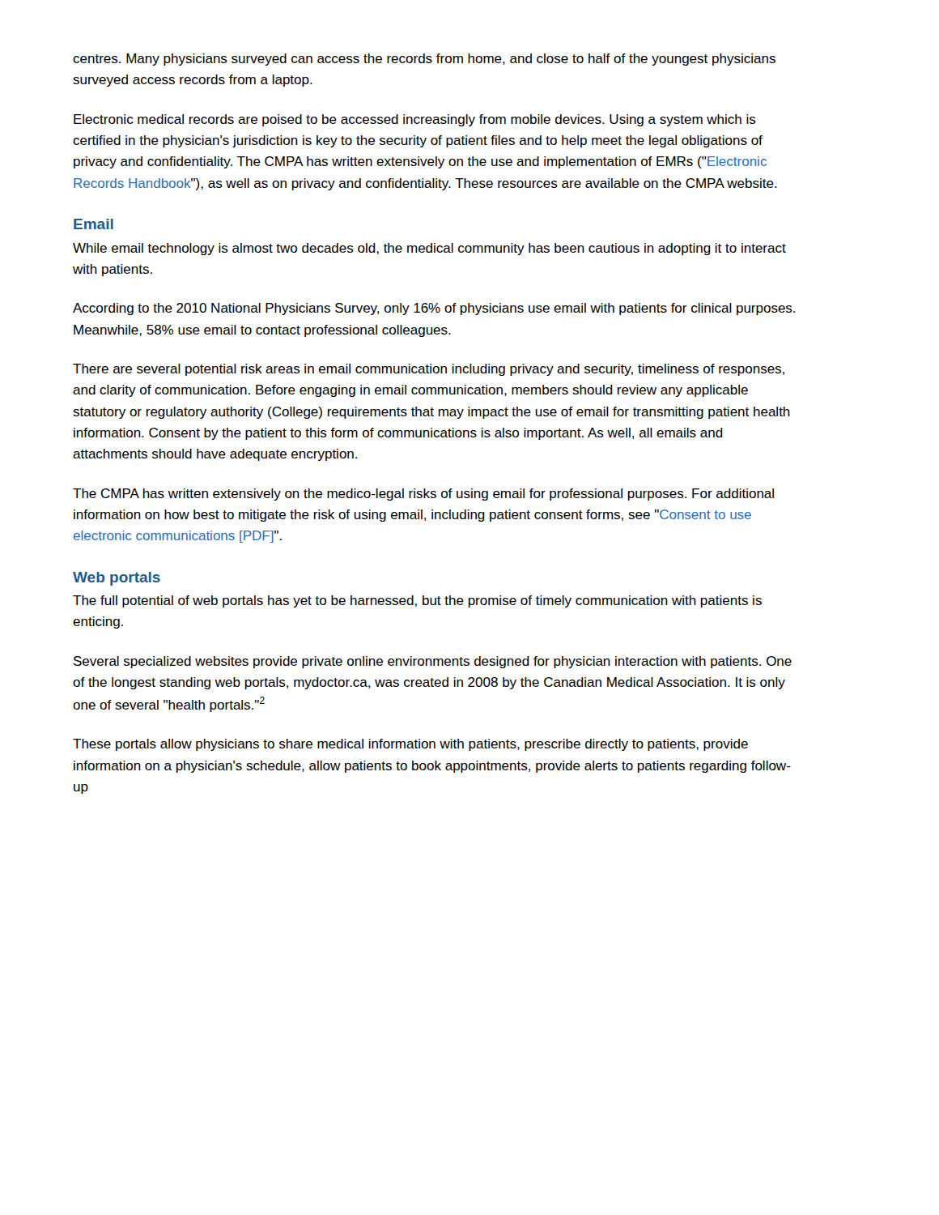centres. Many physicians surveyed can access the records from home, and close to half of the youngest physicians surveyed access records from a laptop.
Electronic medical records are poised to be accessed increasingly from mobile devices. Using a system which is certified in the physician's jurisdiction is key to the security of patient files and to help meet the legal obligations of privacy and confidentiality. The CMPA has written extensively on the use and implementation of EMRs ("Electronic Records Handbook"), as well as on privacy and confidentiality. These resources are available on the CMPA website.
Email
While email technology is almost two decades old, the medical community has been cautious in adopting it to interact with patients.
According to the 2010 National Physicians Survey, only 16% of physicians use email with patients for clinical purposes. Meanwhile, 58% use email to contact professional colleagues.
There are several potential risk areas in email communication including privacy and security, timeliness of responses, and clarity of communication. Before engaging in email communication, members should review any applicable statutory or regulatory authority (College) requirements that may impact the use of email for transmitting patient health information. Consent by the patient to this form of communications is also important. As well, all emails and attachments should have adequate encryption.
The CMPA has written extensively on the medico-legal risks of using email for professional purposes. For additional information on how best to mitigate the risk of using email, including patient consent forms, see "Consent to use electronic communications [PDF]".
Web portals
The full potential of web portals has yet to be harnessed, but the promise of timely communication with patients is enticing.
Several specialized websites provide private online environments designed for physician interaction with patients. One of the longest standing web portals, mydoctor.ca, was created in 2008 by the Canadian Medical Association. It is only one of several "health portals."2
These portals allow physicians to share medical information with patients, prescribe directly to patients, provide information on a physician's schedule, allow patients to book appointments, provide alerts to patients regarding follow-up